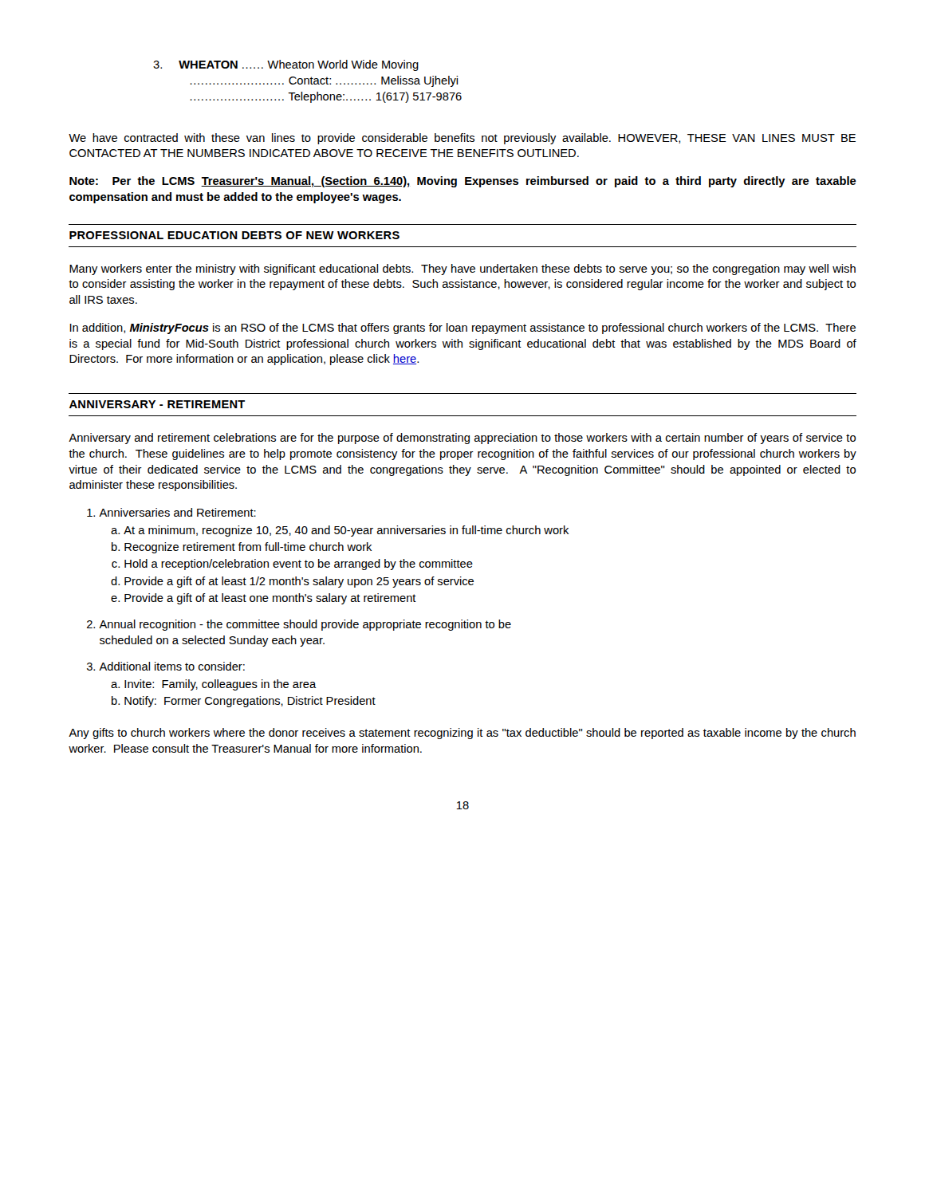3. WHEATON ...... Wheaton World Wide Moving
......................... Contact: ........... Melissa Ujhelyi
......................... Telephone:....... 1(617) 517-9876
We have contracted with these van lines to provide considerable benefits not previously available. HOWEVER, THESE VAN LINES MUST BE CONTACTED AT THE NUMBERS INDICATED ABOVE TO RECEIVE THE BENEFITS OUTLINED.
Note: Per the LCMS Treasurer's Manual, (Section 6.140), Moving Expenses reimbursed or paid to a third party directly are taxable compensation and must be added to the employee's wages.
Professional Education Debts of New Workers
Many workers enter the ministry with significant educational debts. They have undertaken these debts to serve you; so the congregation may well wish to consider assisting the worker in the repayment of these debts. Such assistance, however, is considered regular income for the worker and subject to all IRS taxes.
In addition, MinistryFocus is an RSO of the LCMS that offers grants for loan repayment assistance to professional church workers of the LCMS. There is a special fund for Mid-South District professional church workers with significant educational debt that was established by the MDS Board of Directors. For more information or an application, please click here.
Anniversary - Retirement
Anniversary and retirement celebrations are for the purpose of demonstrating appreciation to those workers with a certain number of years of service to the church. These guidelines are to help promote consistency for the proper recognition of the faithful services of our professional church workers by virtue of their dedicated service to the LCMS and the congregations they serve. A "Recognition Committee" should be appointed or elected to administer these responsibilities.
Anniversaries and Retirement:
At a minimum, recognize 10, 25, 40 and 50-year anniversaries in full-time church work
Recognize retirement from full-time church work
Hold a reception/celebration event to be arranged by the committee
Provide a gift of at least 1/2 month's salary upon 25 years of service
Provide a gift of at least one month's salary at retirement
Annual recognition - the committee should provide appropriate recognition to be
scheduled on a selected Sunday each year.
Additional items to consider:
Invite: Family, colleagues in the area
Notify: Former Congregations, District President
Any gifts to church workers where the donor receives a statement recognizing it as "tax deductible" should be reported as taxable income by the church worker. Please consult the Treasurer's Manual for more information.
18